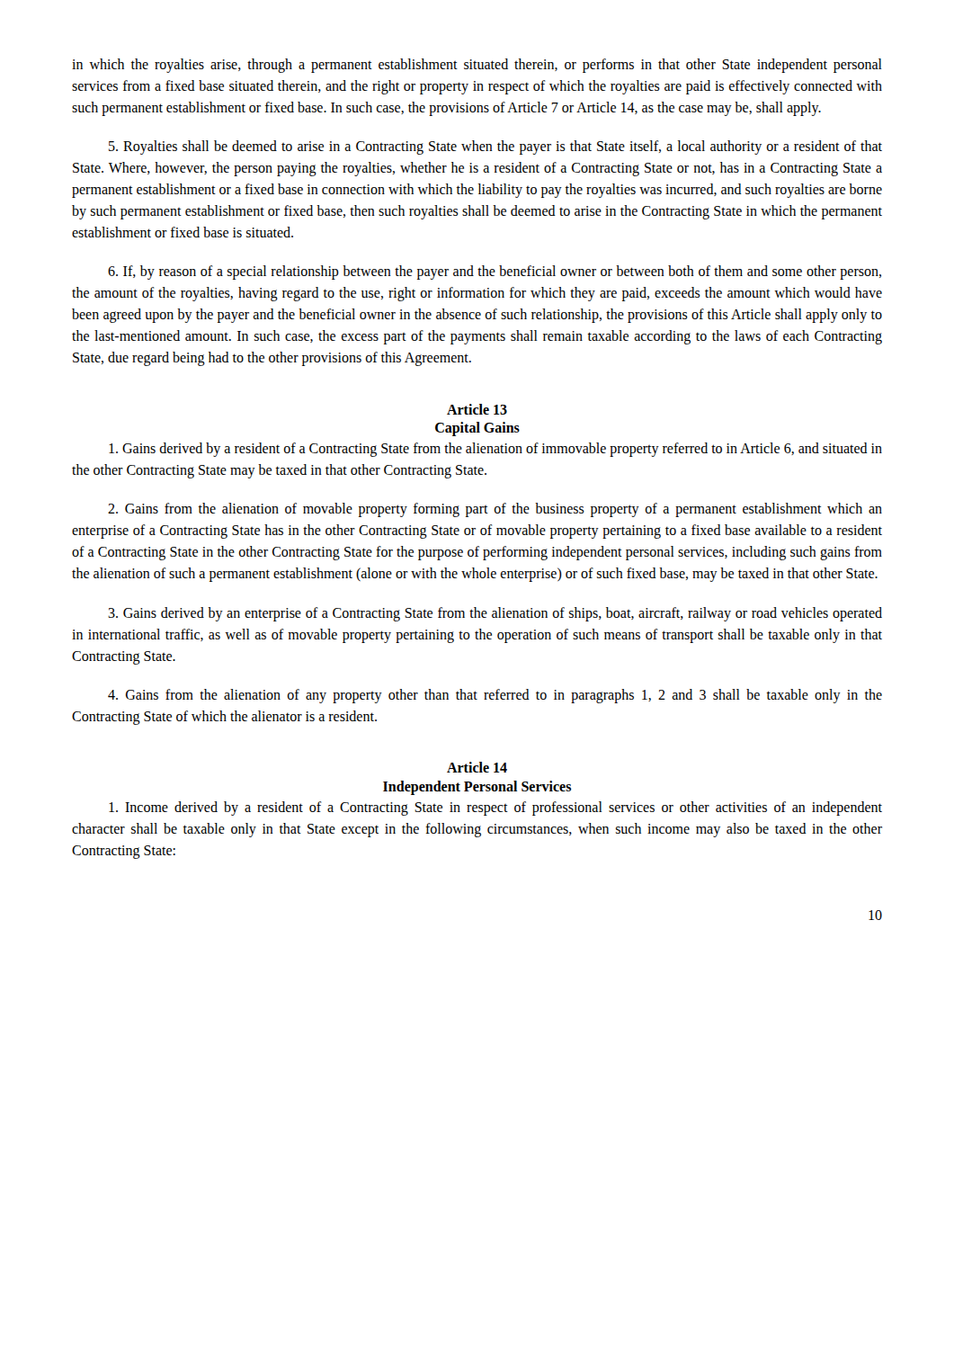in which the royalties arise, through a permanent establishment situated therein, or performs in that other State independent personal services from a fixed base situated therein, and the right or property in respect of which the royalties are paid is effectively connected with such permanent establishment or fixed base. In such case, the provisions of Article 7 or Article 14, as the case may be, shall apply.
5. Royalties shall be deemed to arise in a Contracting State when the payer is that State itself, a local authority or a resident of that State. Where, however, the person paying the royalties, whether he is a resident of a Contracting State or not, has in a Contracting State a permanent establishment or a fixed base in connection with which the liability to pay the royalties was incurred, and such royalties are borne by such permanent establishment or fixed base, then such royalties shall be deemed to arise in the Contracting State in which the permanent establishment or fixed base is situated.
6. If, by reason of a special relationship between the payer and the beneficial owner or between both of them and some other person, the amount of the royalties, having regard to the use, right or information for which they are paid, exceeds the amount which would have been agreed upon by the payer and the beneficial owner in the absence of such relationship, the provisions of this Article shall apply only to the last-mentioned amount. In such case, the excess part of the payments shall remain taxable according to the laws of each Contracting State, due regard being had to the other provisions of this Agreement.
Article 13Capital Gains
1. Gains derived by a resident of a Contracting State from the alienation of immovable property referred to in Article 6, and situated in the other Contracting State may be taxed in that other Contracting State.
2. Gains from the alienation of movable property forming part of the business property of a permanent establishment which an enterprise of a Contracting State has in the other Contracting State or of movable property pertaining to a fixed base available to a resident of a Contracting State in the other Contracting State for the purpose of performing independent personal services, including such gains from the alienation of such a permanent establishment (alone or with the whole enterprise) or of such fixed base, may be taxed in that other State.
3. Gains derived by an enterprise of a Contracting State from the alienation of ships, boat, aircraft, railway or road vehicles operated in international traffic, as well as of movable property pertaining to the operation of such means of transport shall be taxable only in that Contracting State.
4. Gains from the alienation of any property other than that referred to in paragraphs 1, 2 and 3 shall be taxable only in the Contracting State of which the alienator is a resident.
Article 14Independent Personal Services
1. Income derived by a resident of a Contracting State in respect of professional services or other activities of an independent character shall be taxable only in that State except in the following circumstances, when such income may also be taxed in the other Contracting State:
10